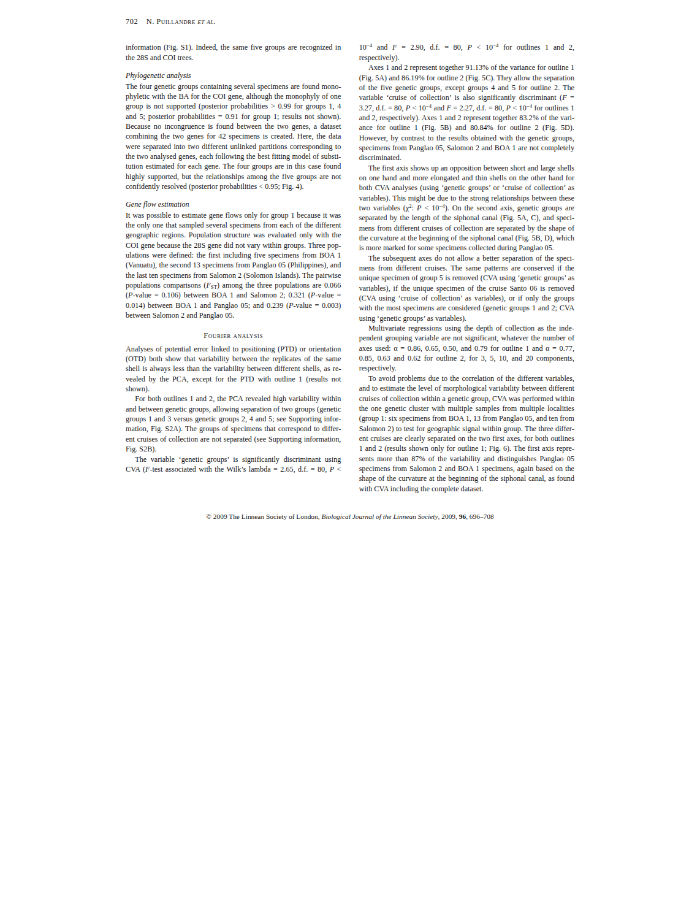702 N. Puillandre et al.
information (Fig. S1). Indeed, the same five groups are recognized in the 28S and COI trees.
Phylogenetic analysis
The four genetic groups containing several specimens are found monophyletic with the BA for the COI gene, although the monophyly of one group is not supported (posterior probabilities > 0.99 for groups 1, 4 and 5; posterior probabilities = 0.91 for group 1; results not shown). Because no incongruence is found between the two genes, a dataset combining the two genes for 42 specimens is created. Here, the data were separated into two different unlinked partitions corresponding to the two analysed genes, each following the best fitting model of substitution estimated for each gene. The four groups are in this case found highly supported, but the relationships among the five groups are not confidently resolved (posterior probabilities < 0.95; Fig. 4).
Gene flow estimation
It was possible to estimate gene flows only for group 1 because it was the only one that sampled several specimens from each of the different geographic regions. Population structure was evaluated only with the COI gene because the 28S gene did not vary within groups. Three populations were defined: the first including five specimens from BOA 1 (Vanuatu), the second 13 specimens from Panglao 05 (Philippines), and the last ten specimens from Salomon 2 (Solomon Islands). The pairwise populations comparisons (FST) among the three populations are 0.066 (P-value = 0.106) between BOA 1 and Salomon 2; 0.321 (P-value = 0.014) between BOA 1 and Panglao 05; and 0.239 (P-value = 0.003) between Salomon 2 and Panglao 05.
Fourier analysis
Analyses of potential error linked to positioning (PTD) or orientation (OTD) both show that variability between the replicates of the same shell is always less than the variability between different shells, as revealed by the PCA, except for the PTD with outline 1 (results not shown).
For both outlines 1 and 2, the PCA revealed high variability within and between genetic groups, allowing separation of two groups (genetic groups 1 and 3 versus genetic groups 2, 4 and 5; see Supporting information, Fig. S2A). The groups of specimens that correspond to different cruises of collection are not separated (see Supporting information, Fig. S2B).
The variable ‘genetic groups’ is significantly discriminant using CVA (F-test associated with the Wilk’s lambda = 2.65, d.f. = 80, P < 10−4 and F = 2.90, d.f. = 80, P < 10−4 for outlines 1 and 2, respectively).
Axes 1 and 2 represent together 91.13% of the variance for outline 1 (Fig. 5A) and 86.19% for outline 2 (Fig. 5C). They allow the separation of the five genetic groups, except groups 4 and 5 for outline 2. The variable ‘cruise of collection’ is also significantly discriminant (F = 3.27, d.f. = 80, P < 10−4 and F = 2.27, d.f. = 80, P < 10−4 for outlines 1 and 2, respectively). Axes 1 and 2 represent together 83.2% of the variance for outline 1 (Fig. 5B) and 80.84% for outline 2 (Fig. 5D). However, by contrast to the results obtained with the genetic groups, specimens from Panglao 05, Salomon 2 and BOA 1 are not completely discriminated.
The first axis shows up an opposition between short and large shells on one hand and more elongated and thin shells on the other hand for both CVA analyses (using ‘genetic groups’ or ‘cruise of collection’ as variables). This might be due to the strong relationships between these two variables (χ2: P < 10−4). On the second axis, genetic groups are separated by the length of the siphonal canal (Fig. 5A, C), and specimens from different cruises of collection are separated by the shape of the curvature at the beginning of the siphonal canal (Fig. 5B, D), which is more marked for some specimens collected during Panglao 05.
The subsequent axes do not allow a better separation of the specimens from different cruises. The same patterns are conserved if the unique specimen of group 5 is removed (CVA using ‘genetic groups’ as variables), if the unique specimen of the cruise Santo 06 is removed (CVA using ‘cruise of collection’ as variables), or if only the groups with the most specimens are considered (genetic groups 1 and 2; CVA using ‘genetic groups’ as variables).
Multivariate regressions using the depth of collection as the independent grouping variable are not significant, whatever the number of axes used: α = 0.86, 0.65, 0.50, and 0.79 for outline 1 and α = 0.77, 0.85, 0.63 and 0.62 for outline 2, for 3, 5, 10, and 20 components, respectively.
To avoid problems due to the correlation of the different variables, and to estimate the level of morphological variability between different cruises of collection within a genetic group, CVA was performed within the one genetic cluster with multiple samples from multiple localities (group 1: six specimens from BOA 1, 13 from Panglao 05, and ten from Salomon 2) to test for geographic signal within group. The three different cruises are clearly separated on the two first axes, for both outlines 1 and 2 (results shown only for outline 1; Fig. 6). The first axis represents more than 87% of the variability and distinguishes Panglao 05 specimens from Salomon 2 and BOA 1 specimens, again based on the shape of the curvature at the beginning of the siphonal canal, as found with CVA including the complete dataset.
© 2009 The Linnean Society of London, Biological Journal of the Linnean Society, 2009, 96, 696–708